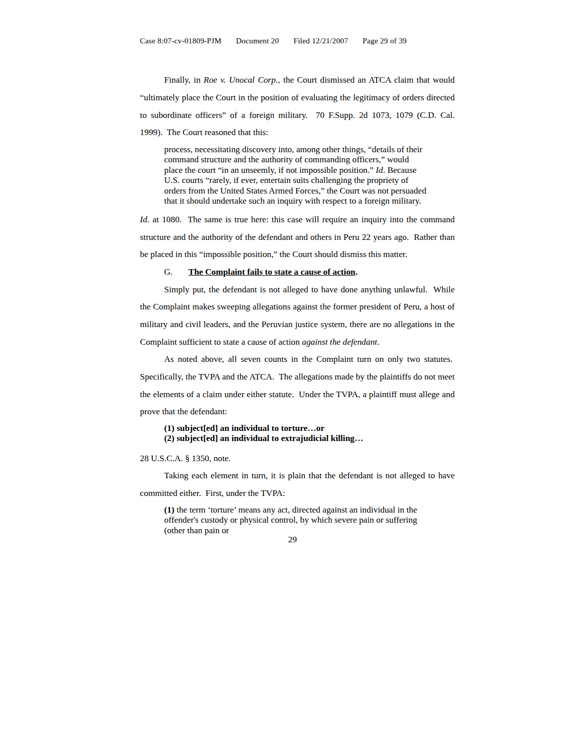Case 8:07-cv-01809-PJM Document 20 Filed 12/21/2007 Page 29 of 39
Finally, in Roe v. Unocal Corp., the Court dismissed an ATCA claim that would “ultimately place the Court in the position of evaluating the legitimacy of orders directed to subordinate officers” of a foreign military. 70 F.Supp. 2d 1073, 1079 (C.D. Cal. 1999). The Court reasoned that this:
process, necessitating discovery into, among other things, “details of their command structure and the authority of commanding officers,” would place the court “in an unseemly, if not impossible position.” Id. Because U.S. courts “rarely, if ever, entertain suits challenging the propriety of orders from the United States Armed Forces,” the Court was not persuaded that it should undertake such an inquiry with respect to a foreign military.
Id. at 1080. The same is true here: this case will require an inquiry into the command structure and the authority of the defendant and others in Peru 22 years ago. Rather than be placed in this “impossible position,” the Court should dismiss this matter.
G. The Complaint fails to state a cause of action.
Simply put, the defendant is not alleged to have done anything unlawful. While the Complaint makes sweeping allegations against the former president of Peru, a host of military and civil leaders, and the Peruvian justice system, there are no allegations in the Complaint sufficient to state a cause of action against the defendant.
As noted above, all seven counts in the Complaint turn on only two statutes. Specifically, the TVPA and the ATCA. The allegations made by the plaintiffs do not meet the elements of a claim under either statute. Under the TVPA, a plaintiff must allege and prove that the defendant:
(1) subject[ed] an individual to torture…or
(2) subject[ed] an individual to extrajudicial killing…
28 U.S.C.A. § 1350, note.
Taking each element in turn, it is plain that the defendant is not alleged to have committed either. First, under the TVPA:
(1) the term ‘torture’ means any act, directed against an individual in the offender's custody or physical control, by which severe pain or suffering (other than pain or
29